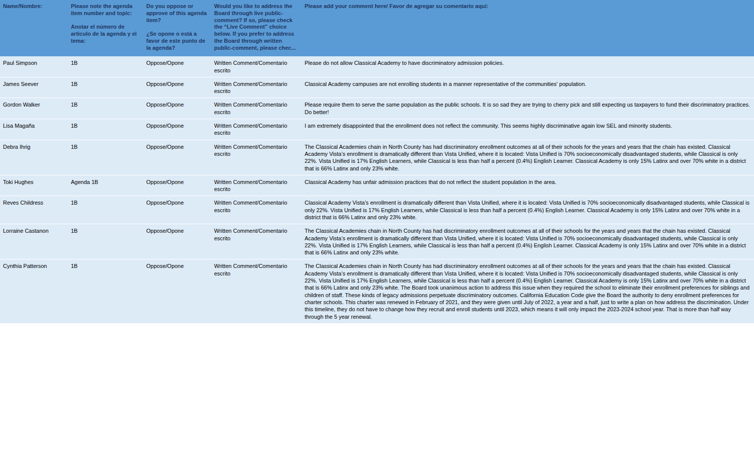| Name/Nombre: | Please note the agenda item number and topic: Anotar el número de articulo de la agenda y el tema: | Do you oppose or approve of this agenda item? ¿Se opone o está a favor de este punto de la agenda? | Would you like to address the Board through live public-comment? If so, please check the “Live Comment” choice below. If you prefer to address the Board through written public-comment, please chec... | Please add your comment here/ Favor de agregar su comentario aquí: |
| --- | --- | --- | --- | --- |
| Paul Simpson | 1B | Oppose/Opone | Written Comment/Comentario escrito | Please do not allow Classical Academy to have discriminatory admission policies. |
| James Seever | 1B | Oppose/Opone | Written Comment/Comentario escrito | Classical Academy campuses are not enrolling students in a manner representative of the communities' population. |
| Gordon Walker | 1B | Oppose/Opone | Written Comment/Comentario escrito | Please require them to serve the same population as the public schools. It is so sad they are trying to cherry pick and still expecting us taxpayers to fund their discriminatory practices. Do better! |
| Lisa Magaña | 1B | Oppose/Opone | Written Comment/Comentario escrito | I am extremely disappointed that the enrollment does not reflect the community. This seems highly discriminative again low SEL and minority students. |
| Debra Ihrig | 1B | Oppose/Opone | Written Comment/Comentario escrito | The Classical Academies chain in North County has had discriminatory enrollment outcomes at all of their schools for the years and years that the chain has existed. Classical Academy Vista’s enrollment is dramatically different than Vista Unified, where it is located: Vista Unified is 70% socioeconomically disadvantaged students, while Classical is only 22%. Vista Unified is 17% English Learners, while Classical is less than half a percent (0.4%) English Learner. Classical Academy is only 15% Latinx and over 70% white in a district that is 66% Latinx and only 23% white. |
| Toki Hughes | Agenda 1B | Oppose/Opone | Written Comment/Comentario escrito | Classical Academy has unfair admission practices that do not reflect the student population in the area. |
| Reves Childress | 1B | Oppose/Opone | Written Comment/Comentario escrito | Classical Academy Vista’s enrollment is dramatically different than Vista Unified, where it is located: Vista Unified is 70% socioeconomically disadvantaged students, while Classical is only 22%. Vista Unified is 17% English Learners, while Classical is less than half a percent (0.4%) English Learner. Classical Academy is only 15% Latinx and over 70% white in a district that is 66% Latinx and only 23% white. |
| Lorraine Castanon | 1B | Oppose/Opone | Written Comment/Comentario escrito | The Classical Academies chain in North County has had discriminatory enrollment outcomes at all of their schools for the years and years that the chain has existed. Classical Academy Vista’s enrollment is dramatically different than Vista Unified, where it is located: Vista Unified is 70% socioeconomically disadvantaged students, while Classical is only 22%. Vista Unified is 17% English Learners, while Classical is less than half a percent (0.4%) English Learner. Classical Academy is only 15% Latinx and over 70% white in a district that is 66% Latinx and only 23% white. |
| Cynthia Patterson | 1B | Oppose/Opone | Written Comment/Comentario escrito | The Classical Academies chain in North County has had discriminatory enrollment outcomes at all of their schools for the years and years that the chain has existed. Classical Academy Vista’s enrollment is dramatically different than Vista Unified, where it is located: Vista Unified is 70% socioeconomically disadvantaged students, while Classical is only 22%. Vista Unified is 17% English Learners, while Classical is less than half a percent (0.4%) English Learner. Classical Academy is only 15% Latinx and over 70% white in a district that is 66% Latinx and only 23% white. The Board took unanimous action to address this issue when they required the school to eliminate their enrollment preferences for siblings and children of staff. These kinds of legacy admissions perpetuate discriminatory outcomes. California Education Code give the Board the authority to deny enrollment preferences for charter schools. This charter was renewed in February of 2021, and they were given until July of 2022, a year and a half, just to write a plan on how address the discrimination. Under this timeline, they do not have to change how they recruit and enroll students until 2023, which means it will only impact the 2023-2024 school year. That is more than half way through the 5 year renewal. |